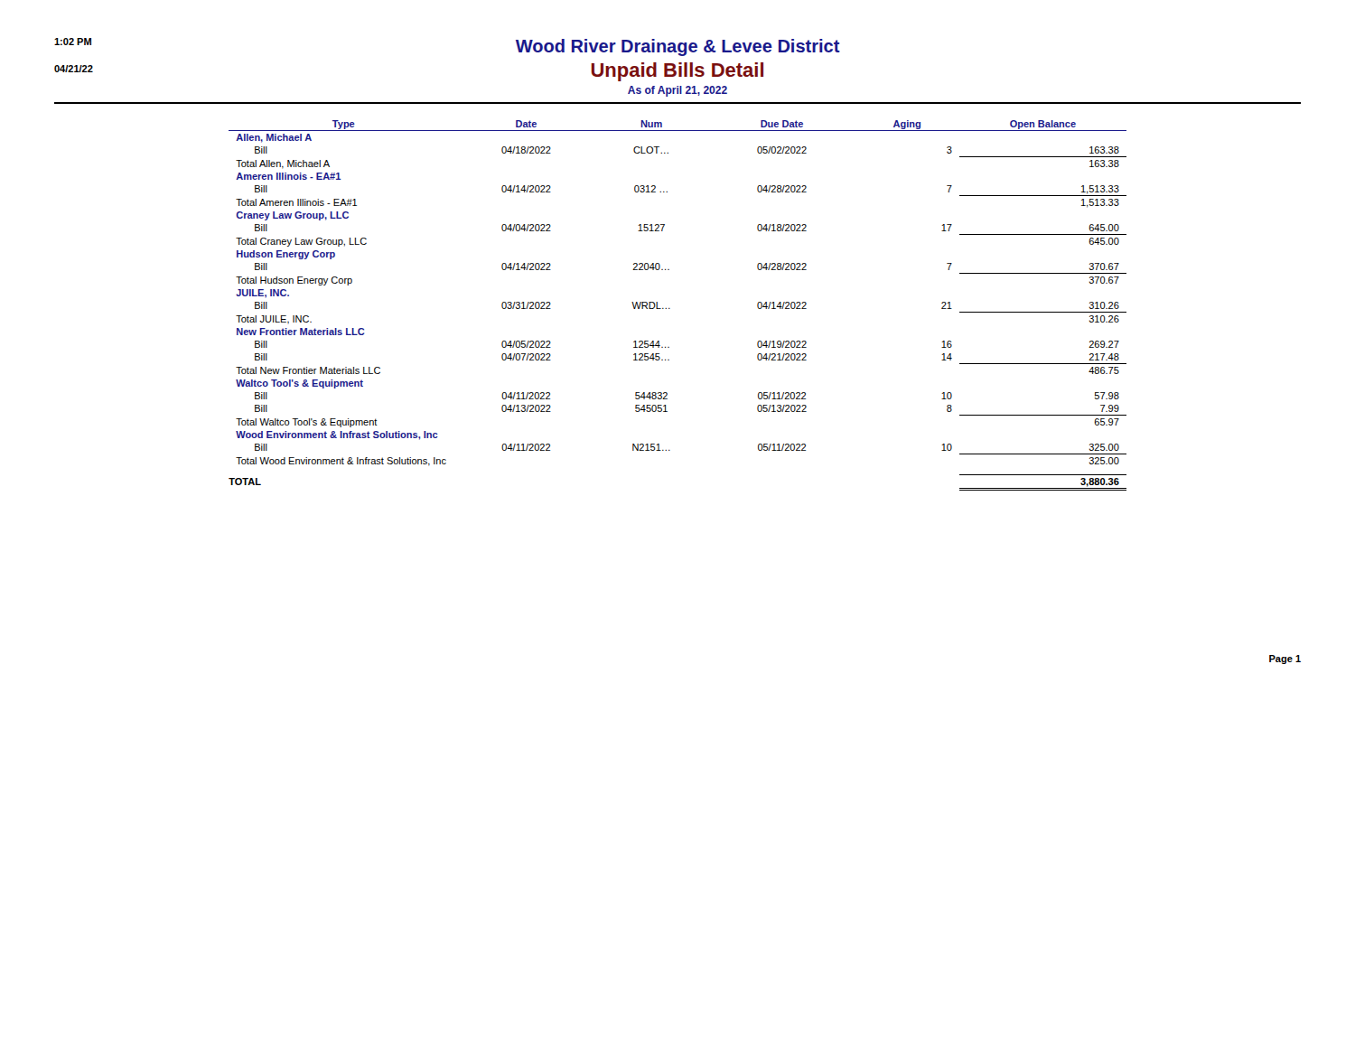1:02 PM
04/21/22
Wood River Drainage & Levee District
Unpaid Bills Detail
As of April 21, 2022
| Type | Date | Num | Due Date | Aging | Open Balance |
| --- | --- | --- | --- | --- | --- |
| Allen, Michael A |
| Bill | 04/18/2022 | CLOT… | 05/02/2022 | 3 | 163.38 |
| Total Allen, Michael A | 163.38 |
| Ameren Illinois - EA#1 |
| Bill | 04/14/2022 | 0312 … | 04/28/2022 | 7 | 1,513.33 |
| Total Ameren Illinois - EA#1 | 1,513.33 |
| Craney Law Group, LLC |
| Bill | 04/04/2022 | 15127 | 04/18/2022 | 17 | 645.00 |
| Total Craney Law Group, LLC | 645.00 |
| Hudson Energy Corp |
| Bill | 04/14/2022 | 22040… | 04/28/2022 | 7 | 370.67 |
| Total Hudson Energy Corp | 370.67 |
| JUILE, INC. |
| Bill | 03/31/2022 | WRDL… | 04/14/2022 | 21 | 310.26 |
| Total JUILE, INC. | 310.26 |
| New Frontier Materials LLC |
| Bill | 04/05/2022 | 12544… | 04/19/2022 | 16 | 269.27 |
| Bill | 04/07/2022 | 12545… | 04/21/2022 | 14 | 217.48 |
| Total New Frontier Materials LLC | 486.75 |
| Waltco Tool's & Equipment |
| Bill | 04/11/2022 | 544832 | 05/11/2022 | 10 | 57.98 |
| Bill | 04/13/2022 | 545051 | 05/13/2022 | 8 | 7.99 |
| Total Waltco Tool's & Equipment | 65.97 |
| Wood Environment & Infrast Solutions, Inc |
| Bill | 04/11/2022 | N2151… | 05/11/2022 | 10 | 325.00 |
| Total Wood Environment & Infrast Solutions, Inc | 325.00 |
| TOTAL | 3,880.36 |
Page 1